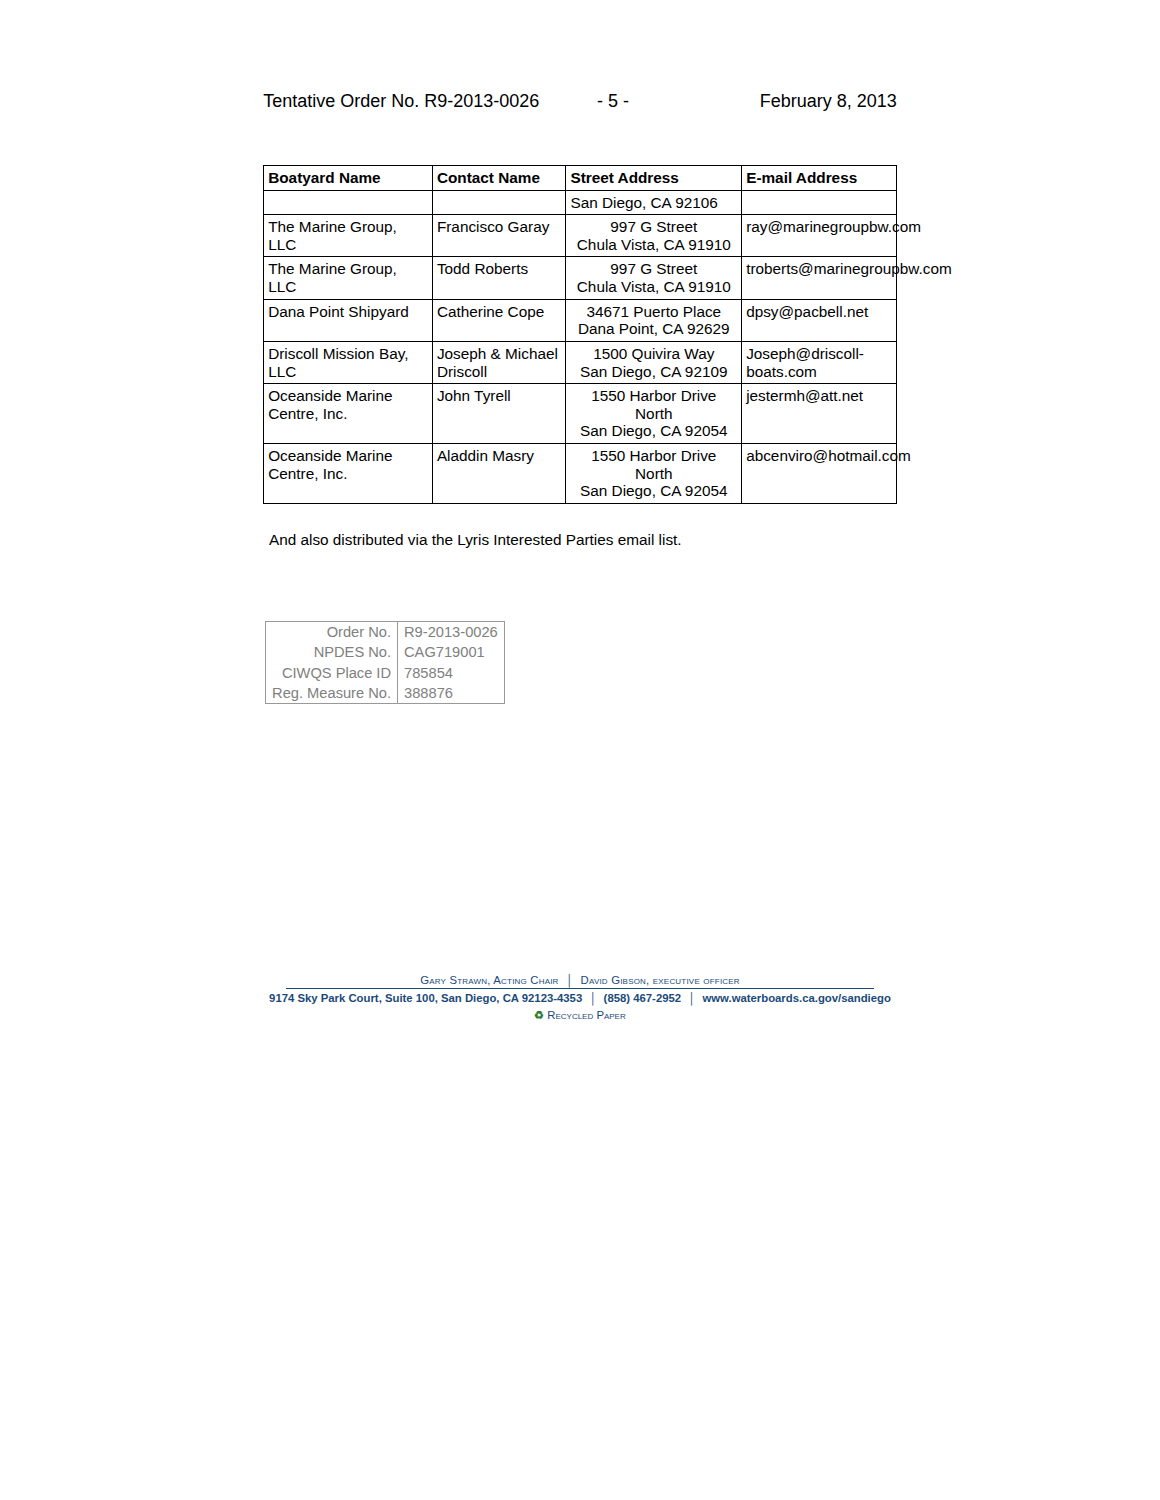Tentative Order No. R9-2013-0026
- 5 -
February 8, 2013
| Boatyard Name | Contact Name | Street Address | E-mail Address |
| --- | --- | --- | --- |
| | | San Diego, CA 92106 | |
| The Marine Group, LLC | Francisco Garay | 997 G Street Chula Vista, CA 91910 | ray@marinegroupbw.com |
| The Marine Group, LLC | Todd Roberts | 997 G Street Chula Vista, CA 91910 | troberts@marinegroupbw.com |
| Dana Point Shipyard | Catherine Cope | 34671 Puerto Place Dana Point, CA 92629 | dpsy@pacbell.net |
| Driscoll Mission Bay, LLC | Joseph & Michael Driscoll | 1500 Quivira Way San Diego, CA 92109 | Joseph@driscoll-boats.com |
| Oceanside Marine Centre, Inc. | John Tyrell | 1550 Harbor Drive North San Diego, CA 92054 | jestermh@att.net |
| Oceanside Marine Centre, Inc. | Aladdin Masry | 1550 Harbor Drive North San Diego, CA 92054 | abcenviro@hotmail.com |
And also distributed via the Lyris Interested Parties email list.
| Order No. | R9-2013-0026 |
| NPDES No. | CAG719001 |
| CIWQS Place ID | 785854 |
| Reg. Measure No. | 388876 |
Gary Strawn, Acting Chair │ David Gibson, executive officer
9174 Sky Park Court, Suite 100, San Diego, CA 92123-4353 │ (858) 467-2952 │ www.waterboards.ca.gov/sandiego
♻Recycled Paper